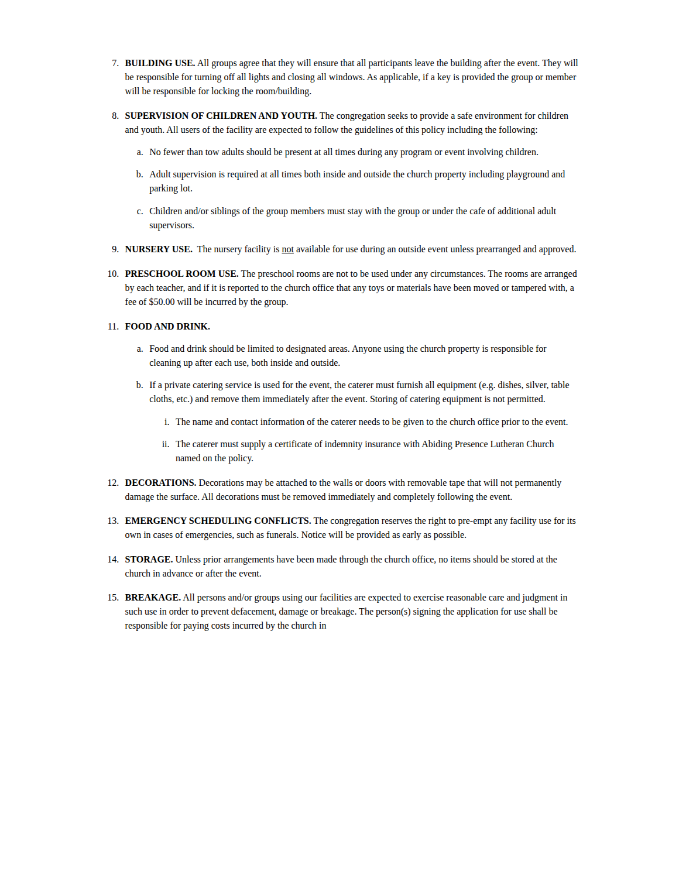BUILDING USE. All groups agree that they will ensure that all participants leave the building after the event. They will be responsible for turning off all lights and closing all windows. As applicable, if a key is provided the group or member will be responsible for locking the room/building.
SUPERVISION OF CHILDREN AND YOUTH. The congregation seeks to provide a safe environment for children and youth. All users of the facility are expected to follow the guidelines of this policy including the following:
No fewer than tow adults should be present at all times during any program or event involving children.
Adult supervision is required at all times both inside and outside the church property including playground and parking lot.
Children and/or siblings of the group members must stay with the group or under the cafe of additional adult supervisors.
NURSERY USE. The nursery facility is not available for use during an outside event unless prearranged and approved.
PRESCHOOL ROOM USE. The preschool rooms are not to be used under any circumstances. The rooms are arranged by each teacher, and if it is reported to the church office that any toys or materials have been moved or tampered with, a fee of $50.00 will be incurred by the group.
FOOD AND DRINK.
Food and drink should be limited to designated areas. Anyone using the church property is responsible for cleaning up after each use, both inside and outside.
If a private catering service is used for the event, the caterer must furnish all equipment (e.g. dishes, silver, table cloths, etc.) and remove them immediately after the event. Storing of catering equipment is not permitted.
The name and contact information of the caterer needs to be given to the church office prior to the event.
The caterer must supply a certificate of indemnity insurance with Abiding Presence Lutheran Church named on the policy.
DECORATIONS. Decorations may be attached to the walls or doors with removable tape that will not permanently damage the surface. All decorations must be removed immediately and completely following the event.
EMERGENCY SCHEDULING CONFLICTS. The congregation reserves the right to pre-empt any facility use for its own in cases of emergencies, such as funerals. Notice will be provided as early as possible.
STORAGE. Unless prior arrangements have been made through the church office, no items should be stored at the church in advance or after the event.
BREAKAGE. All persons and/or groups using our facilities are expected to exercise reasonable care and judgment in such use in order to prevent defacement, damage or breakage. The person(s) signing the application for use shall be responsible for paying costs incurred by the church in